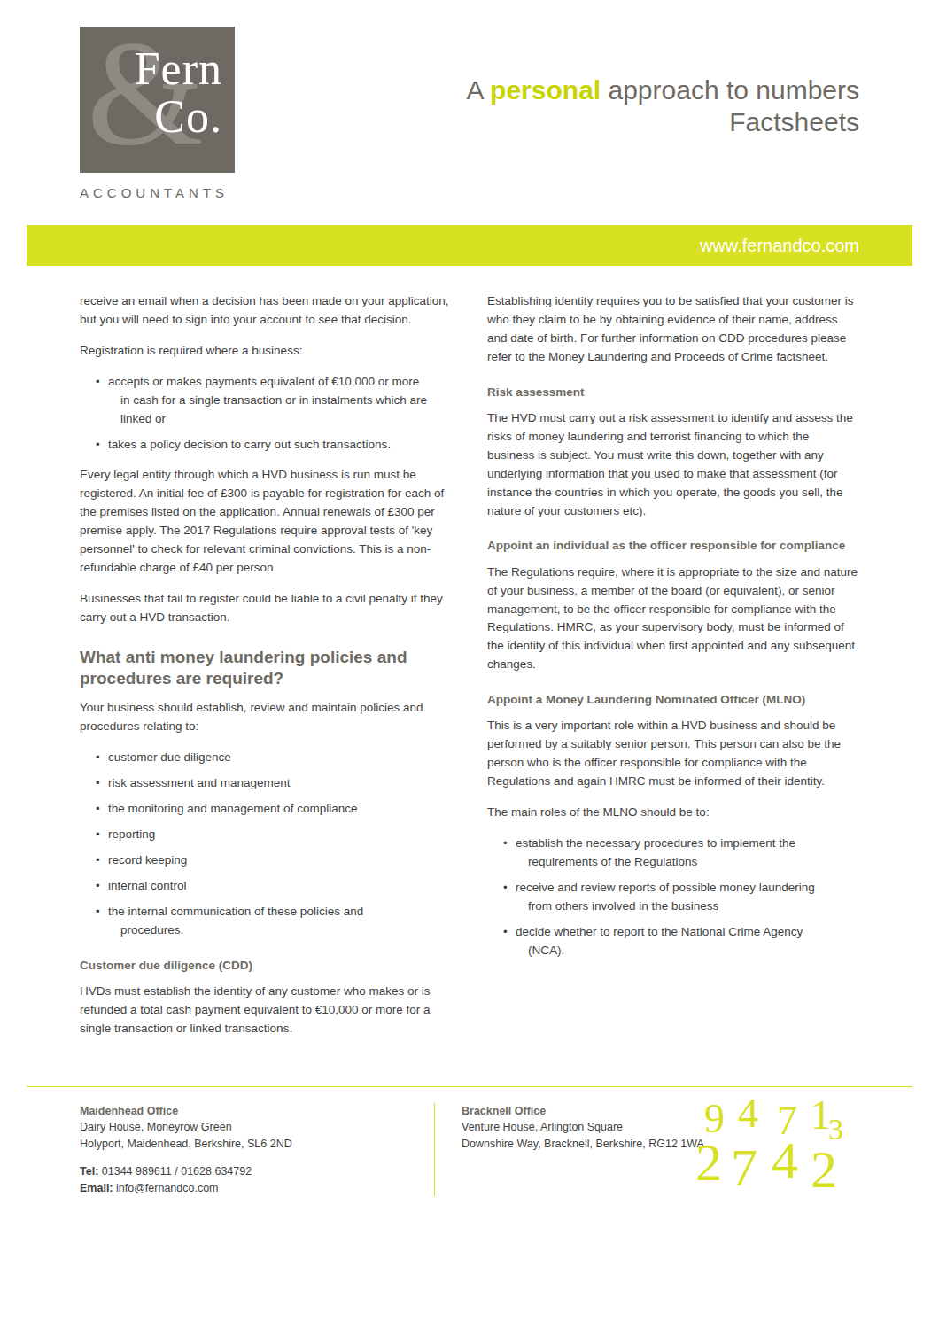&
Fern
Co.
ACCOUNTANTS
A personal approach to numbers
Factsheets
www.fernandco.com
receive an email when a decision has been made on your application, but you will need to sign into your account to see that decision.
Registration is required where a business:
accepts or makes payments equivalent of €10,000 or morein cash for a single transaction or in instalments which are linked or
takes a policy decision to carry out such transactions.
Every legal entity through which a HVD business is run must be registered. An initial fee of £300 is payable for registration for each of the premises listed on the application. Annual renewals of £300 per premise apply. The 2017 Regulations require approval tests of 'key personnel' to check for relevant criminal convictions. This is a non-refundable charge of £40 per person.
Businesses that fail to register could be liable to a civil penalty if they carry out a HVD transaction.
What anti money laundering policies and procedures are required?
Your business should establish, review and maintain policies and procedures relating to:
customer due diligence
risk assessment and management
the monitoring and management of compliance
reporting
record keeping
internal control
the internal communication of these policies andprocedures.
Customer due diligence (CDD)
HVDs must establish the identity of any customer who makes or is refunded a total cash payment equivalent to €10,000 or more for a single transaction or linked transactions.
Establishing identity requires you to be satisfied that your customer is who they claim to be by obtaining evidence of their name, address and date of birth. For further information on CDD procedures please refer to the Money Laundering and Proceeds of Crime factsheet.
Risk assessment
The HVD must carry out a risk assessment to identify and assess the risks of money laundering and terrorist financing to which the business is subject. You must write this down, together with any underlying information that you used to make that assessment (for instance the countries in which you operate, the goods you sell, the nature of your customers etc).
Appoint an individual as the officer responsible for compliance
The Regulations require, where it is appropriate to the size and nature of your business, a member of the board (or equivalent), or senior management, to be the officer responsible for compliance with the Regulations. HMRC, as your supervisory body, must be informed of the identity of this individual when first appointed and any subsequent changes.
Appoint a Money Laundering Nominated Officer (MLNO)
This is a very important role within a HVD business and should be performed by a suitably senior person. This person can also be the person who is the officer responsible for compliance with the Regulations and again HMRC must be informed of their identity.
The main roles of the MLNO should be to:
establish the necessary procedures to implement therequirements of the Regulations
receive and review reports of possible money launderingfrom others involved in the business
decide whether to report to the National Crime Agency(NCA).
Maidenhead Office
Dairy House, Moneyrow Green
Holyport, Maidenhead, Berkshire, SL6 2ND
Tel: 01344 989611 / 01628 634792
Email: info@fernandco.com
Bracknell Office
Venture House, Arlington Square
Downshire Way, Bracknell, Berkshire, RG12 1WA
9 4 7 1 2 7 4 2 3